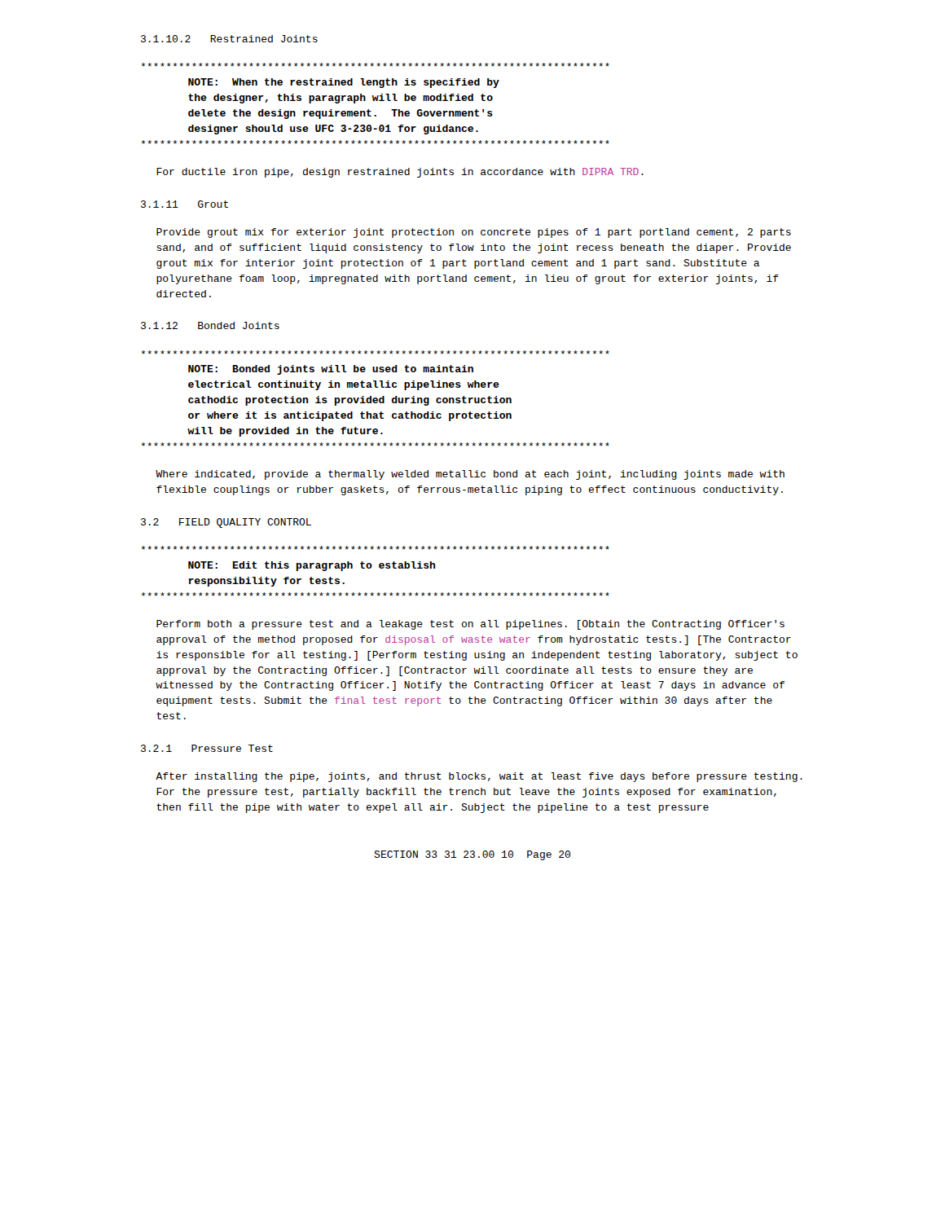3.1.10.2 Restrained Joints
**************************************************************************
NOTE: When the restrained length is specified by the designer, this paragraph will be modified to delete the design requirement. The Government's designer should use UFC 3-230-01 for guidance.
**************************************************************************
For ductile iron pipe, design restrained joints in accordance with DIPRA TRD.
3.1.11 Grout
Provide grout mix for exterior joint protection on concrete pipes of 1 part portland cement, 2 parts sand, and of sufficient liquid consistency to flow into the joint recess beneath the diaper. Provide grout mix for interior joint protection of 1 part portland cement and 1 part sand. Substitute a polyurethane foam loop, impregnated with portland cement, in lieu of grout for exterior joints, if directed.
3.1.12 Bonded Joints
**************************************************************************
NOTE: Bonded joints will be used to maintain electrical continuity in metallic pipelines where cathodic protection is provided during construction or where it is anticipated that cathodic protection will be provided in the future.
**************************************************************************
Where indicated, provide a thermally welded metallic bond at each joint, including joints made with flexible couplings or rubber gaskets, of ferrous-metallic piping to effect continuous conductivity.
3.2 FIELD QUALITY CONTROL
**************************************************************************
NOTE: Edit this paragraph to establish responsibility for tests.
**************************************************************************
Perform both a pressure test and a leakage test on all pipelines. [Obtain the Contracting Officer's approval of the method proposed for disposal of waste water from hydrostatic tests.] [The Contractor is responsible for all testing.] [Perform testing using an independent testing laboratory, subject to approval by the Contracting Officer.] [Contractor will coordinate all tests to ensure they are witnessed by the Contracting Officer.] Notify the Contracting Officer at least 7 days in advance of equipment tests. Submit the final test report to the Contracting Officer within 30 days after the test.
3.2.1 Pressure Test
After installing the pipe, joints, and thrust blocks, wait at least five days before pressure testing. For the pressure test, partially backfill the trench but leave the joints exposed for examination, then fill the pipe with water to expel all air. Subject the pipeline to a test pressure
SECTION 33 31 23.00 10 Page 20